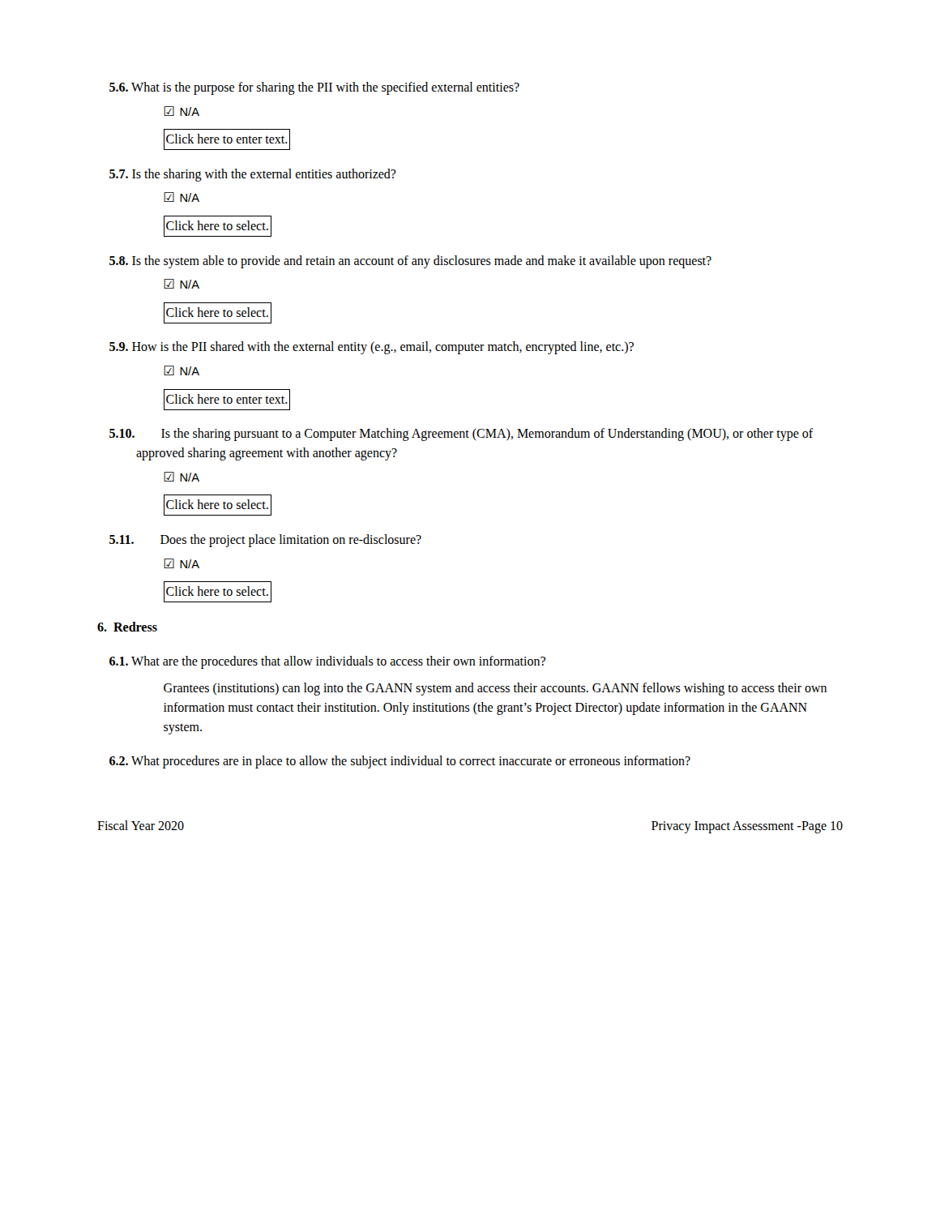5.6. What is the purpose for sharing the PII with the specified external entities?
☑N/A
Click here to enter text.
5.7. Is the sharing with the external entities authorized?
☑N/A
Click here to select.
5.8. Is the system able to provide and retain an account of any disclosures made and make it available upon request?
☑N/A
Click here to select.
5.9. How is the PII shared with the external entity (e.g., email, computer match, encrypted line, etc.)?
☑N/A
Click here to enter text.
5.10. Is the sharing pursuant to a Computer Matching Agreement (CMA), Memorandum of Understanding (MOU), or other type of approved sharing agreement with another agency?
☑N/A
Click here to select.
5.11. Does the project place limitation on re-disclosure?
☑N/A
Click here to select.
6. Redress
6.1. What are the procedures that allow individuals to access their own information?
Grantees (institutions) can log into the GAANN system and access their accounts. GAANN fellows wishing to access their own information must contact their institution. Only institutions (the grant’s Project Director) update information in the GAANN system.
6.2. What procedures are in place to allow the subject individual to correct inaccurate or erroneous information?
Fiscal Year 2020 Privacy Impact Assessment -Page 10